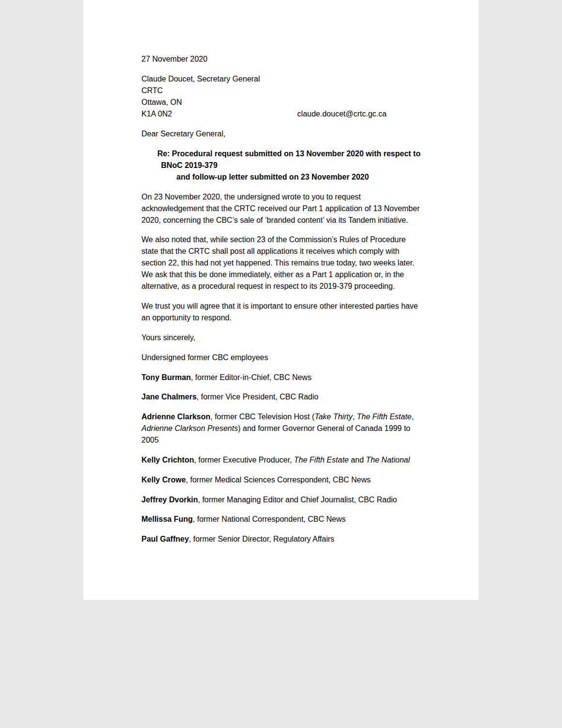27 November 2020
Claude Doucet, Secretary General
CRTC
Ottawa, ON
K1A 0N2 claude.doucet@crtc.gc.ca
Dear Secretary General,
Re: Procedural request submitted on 13 November 2020 with respect to BNoC 2019-379 and follow-up letter submitted on 23 November 2020
On 23 November 2020, the undersigned wrote to you to request acknowledgement that the CRTC received our Part 1 application of 13 November 2020, concerning the CBC’s sale of ‘branded content’ via its Tandem initiative.
We also noted that, while section 23 of the Commission’s Rules of Procedure state that the CRTC shall post all applications it receives which comply with section 22, this had not yet happened. This remains true today, two weeks later. We ask that this be done immediately, either as a Part 1 application or, in the alternative, as a procedural request in respect to its 2019-379 proceeding.
We trust you will agree that it is important to ensure other interested parties have an opportunity to respond.
Yours sincerely,
Undersigned former CBC employees
Tony Burman, former Editor-in-Chief, CBC News
Jane Chalmers, former Vice President, CBC Radio
Adrienne Clarkson, former CBC Television Host (Take Thirty, The Fifth Estate, Adrienne Clarkson Presents) and former Governor General of Canada 1999 to 2005
Kelly Crichton, former Executive Producer, The Fifth Estate and The National
Kelly Crowe, former Medical Sciences Correspondent, CBC News
Jeffrey Dvorkin, former Managing Editor and Chief Journalist, CBC Radio
Mellissa Fung, former National Correspondent, CBC News
Paul Gaffney, former Senior Director, Regulatory Affairs